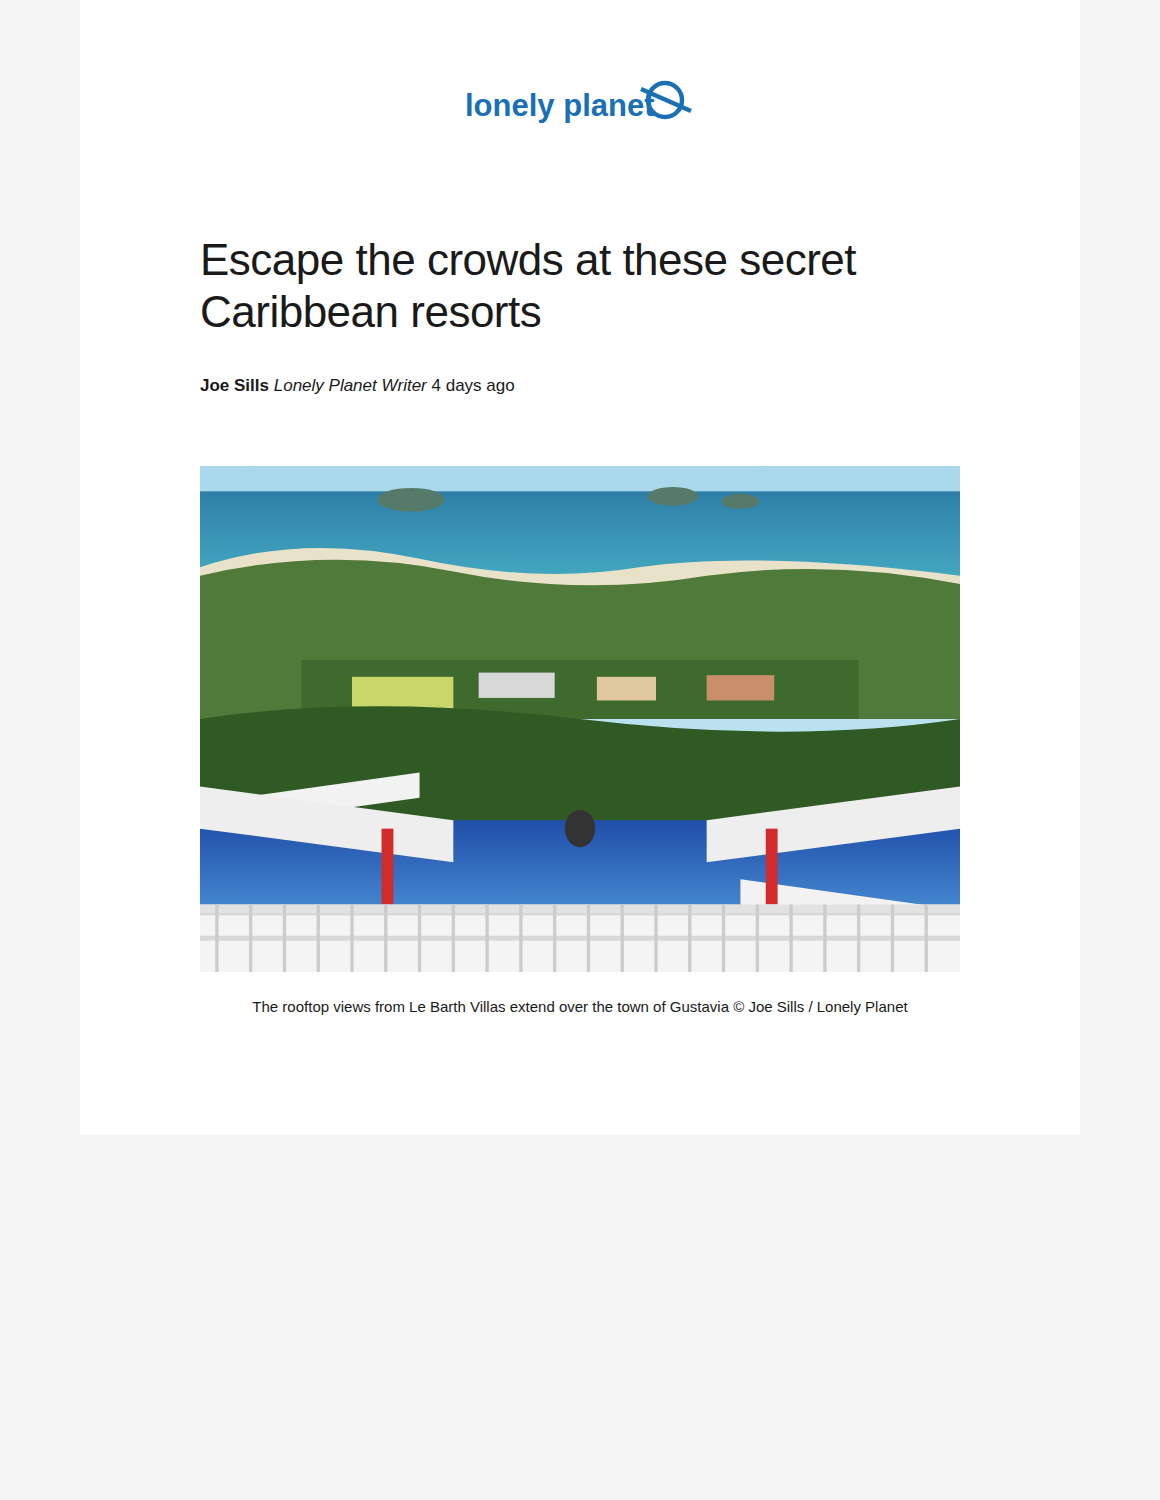Escape the crowds at these secret Caribbean resorts
Joe Sills Lonely Planet Writer 4 days ago
The rooftop views from Le Barth Villas extend over the town of Gustavia © Joe Sills / Lonely Planet